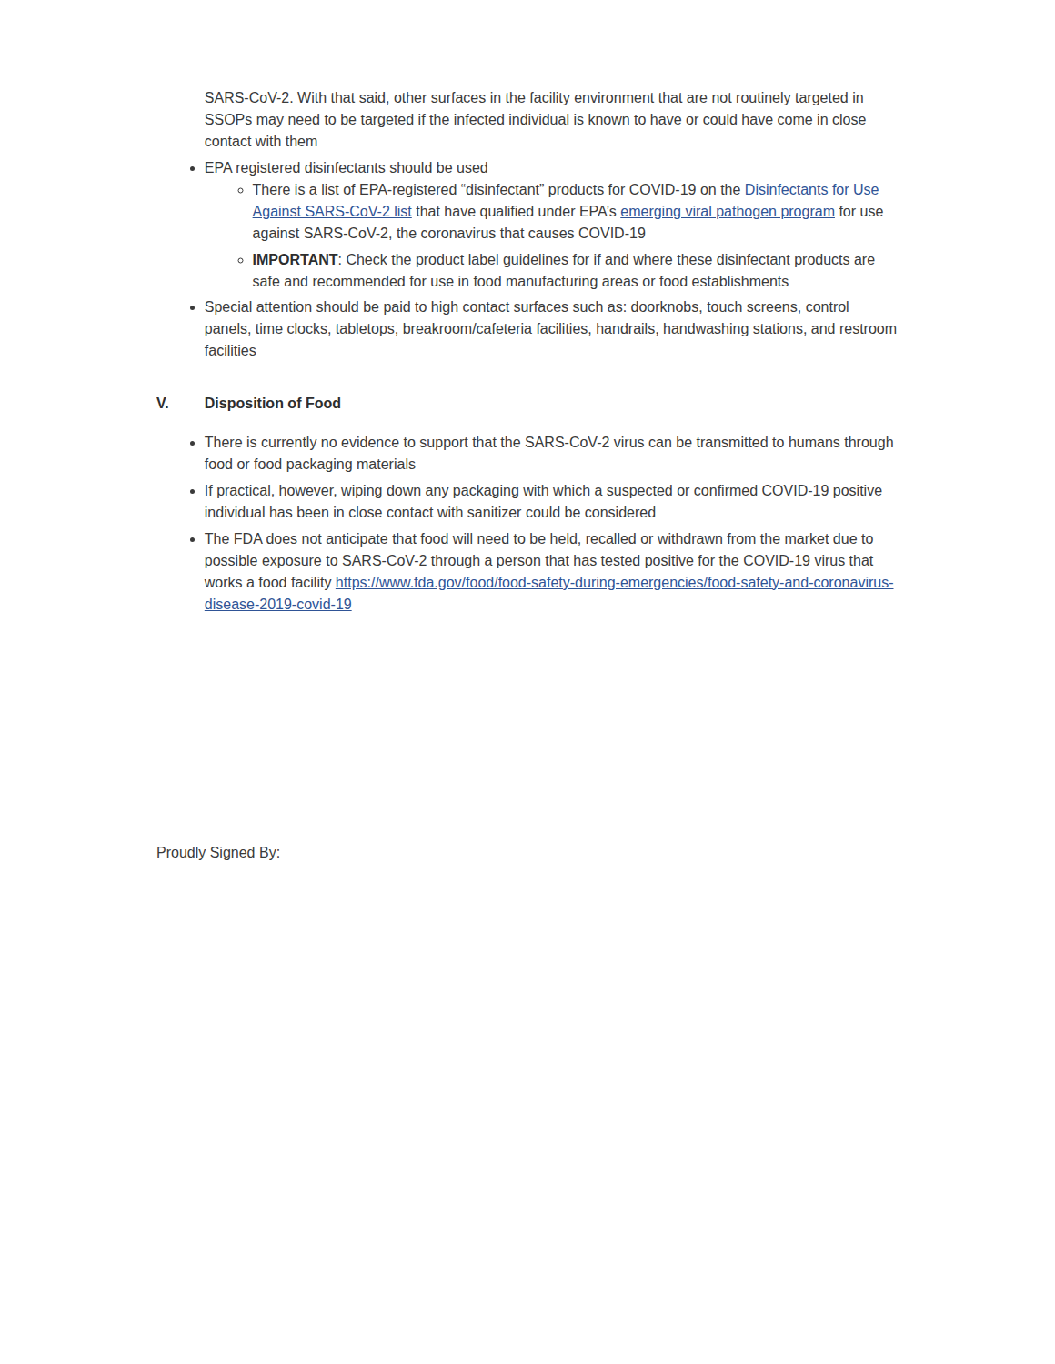SARS-CoV-2. With that said, other surfaces in the facility environment that are not routinely targeted in SSOPs may need to be targeted if the infected individual is known to have or could have come in close contact with them
EPA registered disinfectants should be used
There is a list of EPA-registered “disinfectant” products for COVID-19 on the Disinfectants for Use Against SARS-CoV-2 list that have qualified under EPA’s emerging viral pathogen program for use against SARS-CoV-2, the coronavirus that causes COVID-19
IMPORTANT: Check the product label guidelines for if and where these disinfectant products are safe and recommended for use in food manufacturing areas or food establishments
Special attention should be paid to high contact surfaces such as: doorknobs, touch screens, control panels, time clocks, tabletops, breakroom/cafeteria facilities, handrails, handwashing stations, and restroom facilities
V. Disposition of Food
There is currently no evidence to support that the SARS-CoV-2 virus can be transmitted to humans through food or food packaging materials
If practical, however, wiping down any packaging with which a suspected or confirmed COVID-19 positive individual has been in close contact with sanitizer could be considered
The FDA does not anticipate that food will need to be held, recalled or withdrawn from the market due to possible exposure to SARS-CoV-2 through a person that has tested positive for the COVID-19 virus that works a food facility https://www.fda.gov/food/food-safety-during-emergencies/food-safety-and-coronavirus-disease-2019-covid-19
Proudly Signed By: